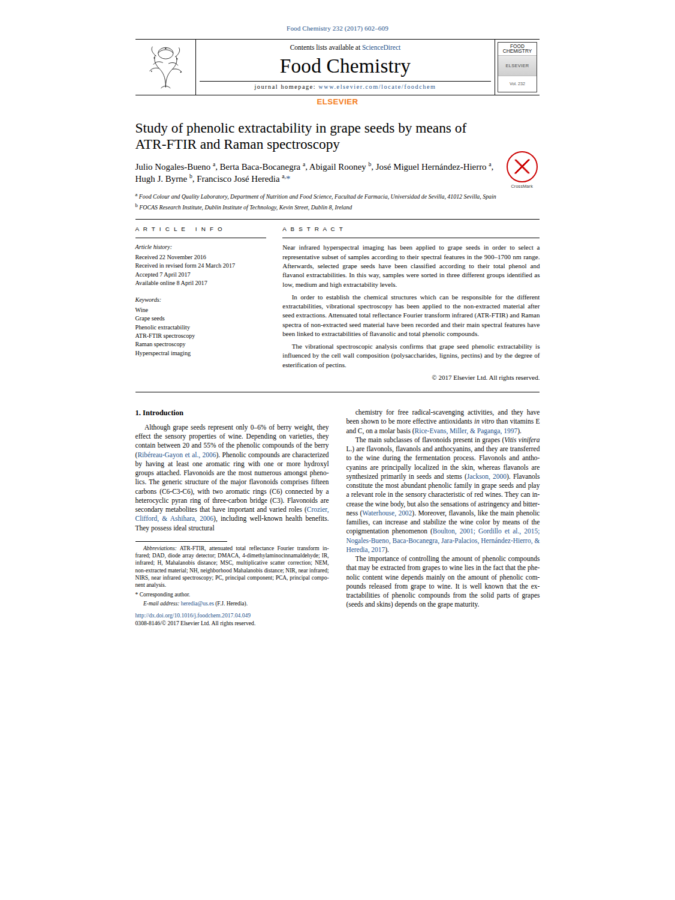Food Chemistry 232 (2017) 602–609
Contents lists available at ScienceDirect
Food Chemistry
journal homepage: www.elsevier.com/locate/foodchem
FOOD
CHEMISTRY
ELSEVIER
Vol. 232
ELSEVIER
CrossMark
Study of phenolic extractability in grape seeds by means of ATR-FTIR and Raman spectroscopy
Julio Nogales-Bueno a, Berta Baca-Bocanegra a, Abigail Rooney b, José Miguel Hernández-Hierro a,
Hugh J. Byrne b, Francisco José Heredia a,*
a Food Colour and Quality Laboratory, Department of Nutrition and Food Science, Facultad de Farmacia, Universidad de Sevilla, 41012 Sevilla, Spain
b FOCAS Research Institute, Dublin Institute of Technology, Kevin Street, Dublin 8, Ireland
A R T I C L E I N F O
Article history:
Received 22 November 2016
Received in revised form 24 March 2017
Accepted 7 April 2017
Available online 8 April 2017
Keywords:
Wine
Grape seeds
Phenolic extractability
ATR-FTIR spectroscopy
Raman spectroscopy
Hyperspectral imaging
A B S T R A C T
Near infrared hyperspectral imaging has been applied to grape seeds in order to select a representative subset of samples according to their spectral features in the 900–1700 nm range. Afterwards, selected grape seeds have been classified according to their total phenol and flavanol extractabilities. In this way, samples were sorted in three different groups identified as low, medium and high extractability levels.
In order to establish the chemical structures which can be responsible for the different extractabilities, vibrational spectroscopy has been applied to the non-extracted material after seed extractions. Attenuated total reflectance Fourier transform infrared (ATR-FTIR) and Raman spectra of non-extracted seed material have been recorded and their main spectral features have been linked to extractabilities of flavanolic and total phenolic compounds.
The vibrational spectroscopic analysis confirms that grape seed phenolic extractability is influenced by the cell wall composition (polysaccharides, lignins, pectins) and by the degree of esterification of pectins.
© 2017 Elsevier Ltd. All rights reserved.
1. Introduction
Although grape seeds represent only 0–6% of berry weight, they effect the sensory properties of wine. Depending on varieties, they contain between 20 and 55% of the phenolic compounds of the berry (Ribéreau-Gayon et al., 2006). Phenolic compounds are characterized by having at least one aromatic ring with one or more hydroxyl groups attached. Flavonoids are the most numerous amongst phenolics. The generic structure of the major flavonoids comprises fifteen carbons (C6-C3-C6), with two aromatic rings (C6) connected by a heterocyclic pyran ring of three-carbon bridge (C3). Flavonoids are secondary metabolites that have important and varied roles (Crozier, Clifford, & Ashihara, 2006), including well-known health benefits. They possess ideal structural
Abbreviations: ATR-FTIR, attenuated total reflectance Fourier transform infrared; DAD, diode array detector; DMACA, 4-dimethylaminocinnamaldehyde; IR, infrared; H, Mahalanobis distance; MSC, multiplicative scatter correction; NEM, non-extracted material; NH, neighborhood Mahalanobis distance; NIR, near infrared; NIRS, near infrared spectroscopy; PC, principal component; PCA, principal component analysis.
* Corresponding author.
E-mail address: heredia@us.es (F.J. Heredia).
http://dx.doi.org/10.1016/j.foodchem.2017.04.049
0308-8146/© 2017 Elsevier Ltd. All rights reserved.
chemistry for free radical-scavenging activities, and they have been shown to be more effective antioxidants in vitro than vitamins E and C, on a molar basis (Rice-Evans, Miller, & Paganga, 1997).
The main subclasses of flavonoids present in grapes (Vitis vinifera L.) are flavonols, flavanols and anthocyanins, and they are transferred to the wine during the fermentation process. Flavonols and anthocyanins are principally localized in the skin, whereas flavanols are synthesized primarily in seeds and stems (Jackson, 2000). Flavanols constitute the most abundant phenolic family in grape seeds and play a relevant role in the sensory characteristic of red wines. They can increase the wine body, but also the sensations of astringency and bitterness (Waterhouse, 2002). Moreover, flavanols, like the main phenolic families, can increase and stabilize the wine color by means of the copigmentation phenomenon (Boulton, 2001; Gordillo et al., 2015; Nogales-Bueno, Baca-Bocanegra, Jara-Palacios, Hernández-Hierro, & Heredia, 2017).
The importance of controlling the amount of phenolic compounds that may be extracted from grapes to wine lies in the fact that the phenolic content wine depends mainly on the amount of phenolic compounds released from grape to wine. It is well known that the extractabilities of phenolic compounds from the solid parts of grapes (seeds and skins) depends on the grape maturity.